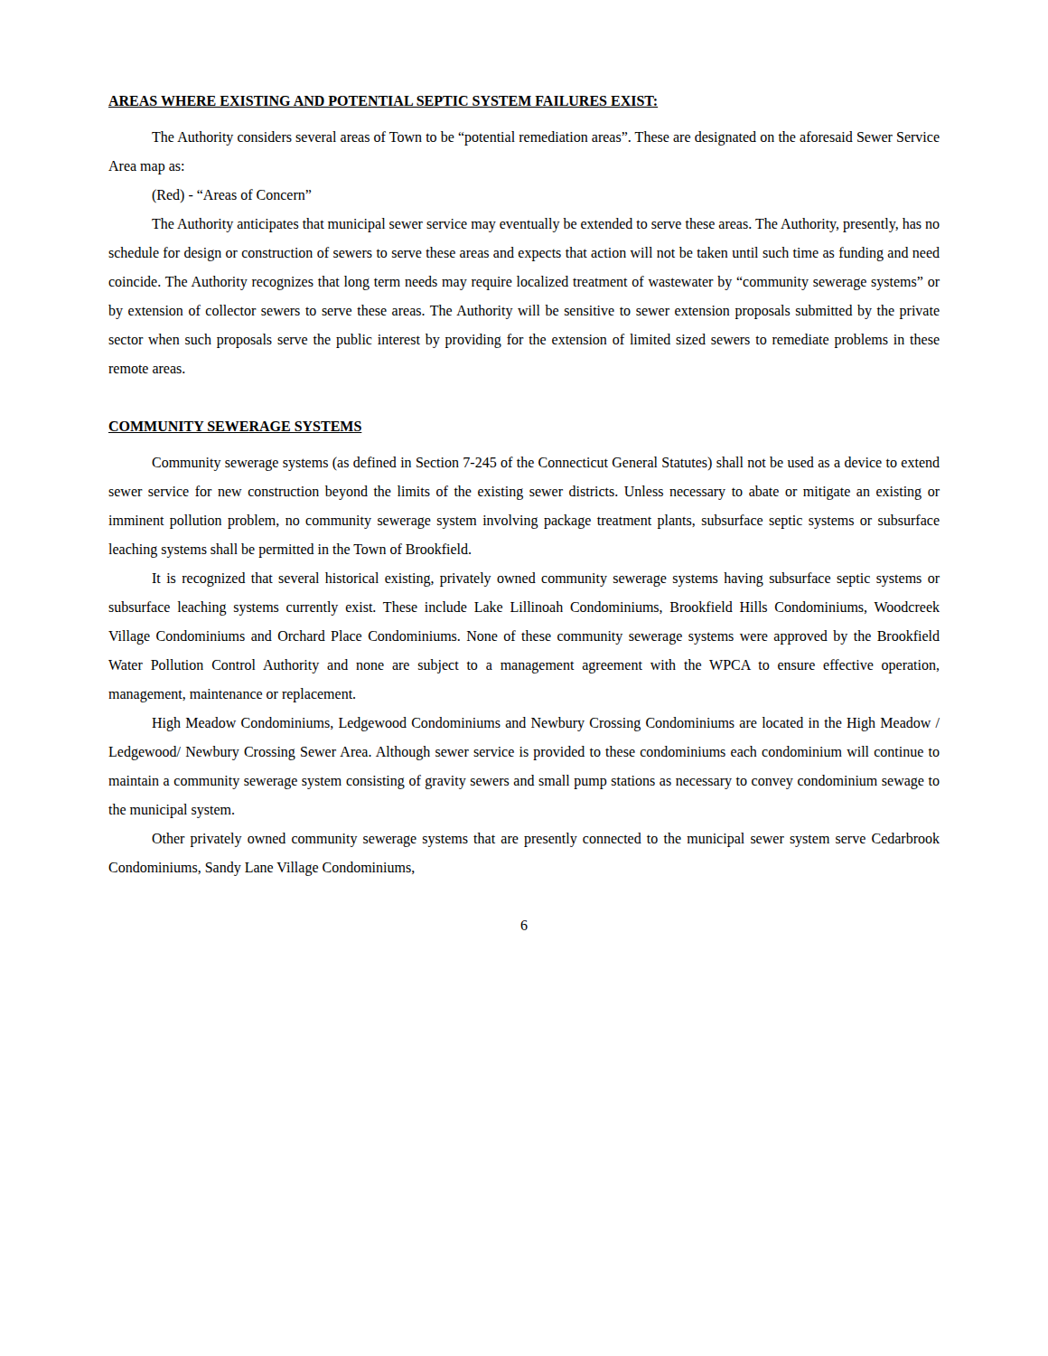AREAS WHERE EXISTING AND POTENTIAL SEPTIC SYSTEM FAILURES EXIST:
The Authority considers several areas of Town to be “potential remediation areas”. These are designated on the aforesaid Sewer Service Area map as:
(Red) - “Areas of Concern”
The Authority anticipates that municipal sewer service may eventually be extended to serve these areas. The Authority, presently, has no schedule for design or construction of sewers to serve these areas and expects that action will not be taken until such time as funding and need coincide. The Authority recognizes that long term needs may require localized treatment of wastewater by “community sewerage systems” or by extension of collector sewers to serve these areas. The Authority will be sensitive to sewer extension proposals submitted by the private sector when such proposals serve the public interest by providing for the extension of limited sized sewers to remediate problems in these remote areas.
COMMUNITY SEWERAGE SYSTEMS
Community sewerage systems (as defined in Section 7-245 of the Connecticut General Statutes) shall not be used as a device to extend sewer service for new construction beyond the limits of the existing sewer districts. Unless necessary to abate or mitigate an existing or imminent pollution problem, no community sewerage system involving package treatment plants, subsurface septic systems or subsurface leaching systems shall be permitted in the Town of Brookfield.
It is recognized that several historical existing, privately owned community sewerage systems having subsurface septic systems or subsurface leaching systems currently exist. These include Lake Lillinoah Condominiums, Brookfield Hills Condominiums, Woodcreek Village Condominiums and Orchard Place Condominiums. None of these community sewerage systems were approved by the Brookfield Water Pollution Control Authority and none are subject to a management agreement with the WPCA to ensure effective operation, management, maintenance or replacement.
High Meadow Condominiums, Ledgewood Condominiums and Newbury Crossing Condominiums are located in the High Meadow / Ledgewood/ Newbury Crossing Sewer Area. Although sewer service is provided to these condominiums each condominium will continue to maintain a community sewerage system consisting of gravity sewers and small pump stations as necessary to convey condominium sewage to the municipal system.
Other privately owned community sewerage systems that are presently connected to the municipal sewer system serve Cedarbrook Condominiums, Sandy Lane Village Condominiums,
6